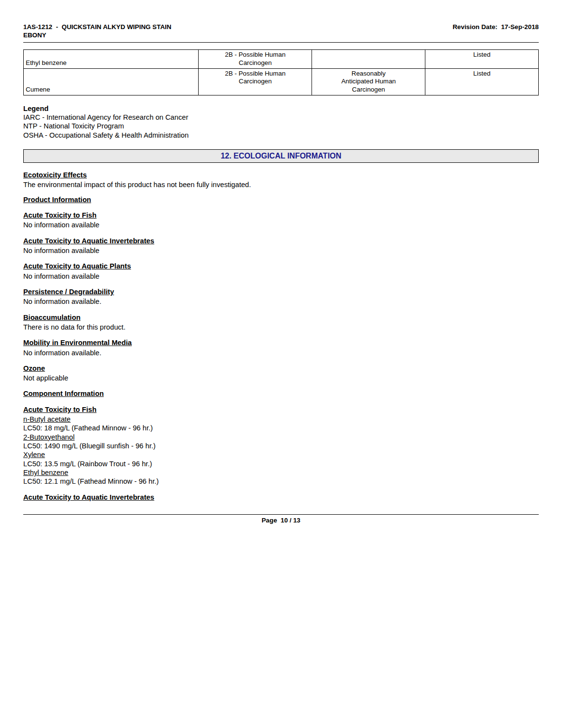1AS-1212 - QUICKSTAIN ALKYD WIPING STAIN
EBONY
Revision Date: 17-Sep-2018
| Ethyl benzene | 2B - Possible Human Carcinogen | | Listed |
| Cumene | 2B - Possible Human Carcinogen | Reasonably Anticipated Human Carcinogen | Listed |
Legend
IARC - International Agency for Research on Cancer
NTP - National Toxicity Program
OSHA - Occupational Safety & Health Administration
12. ECOLOGICAL INFORMATION
Ecotoxicity Effects
The environmental impact of this product has not been fully investigated.
Product Information
Acute Toxicity to Fish
No information available
Acute Toxicity to Aquatic Invertebrates
No information available
Acute Toxicity to Aquatic Plants
No information available
Persistence / Degradability
No information available.
Bioaccumulation
There is no data for this product.
Mobility in Environmental Media
No information available.
Ozone
Not applicable
Component Information
Acute Toxicity to Fish
n-Butyl acetate
LC50: 18 mg/L (Fathead Minnow - 96 hr.)
2-Butoxyethanol
LC50: 1490 mg/L (Bluegill sunfish - 96 hr.)
Xylene
LC50: 13.5 mg/L (Rainbow Trout - 96 hr.)
Ethyl benzene
LC50: 12.1 mg/L (Fathead Minnow - 96 hr.)
Acute Toxicity to Aquatic Invertebrates
Page 10 / 13